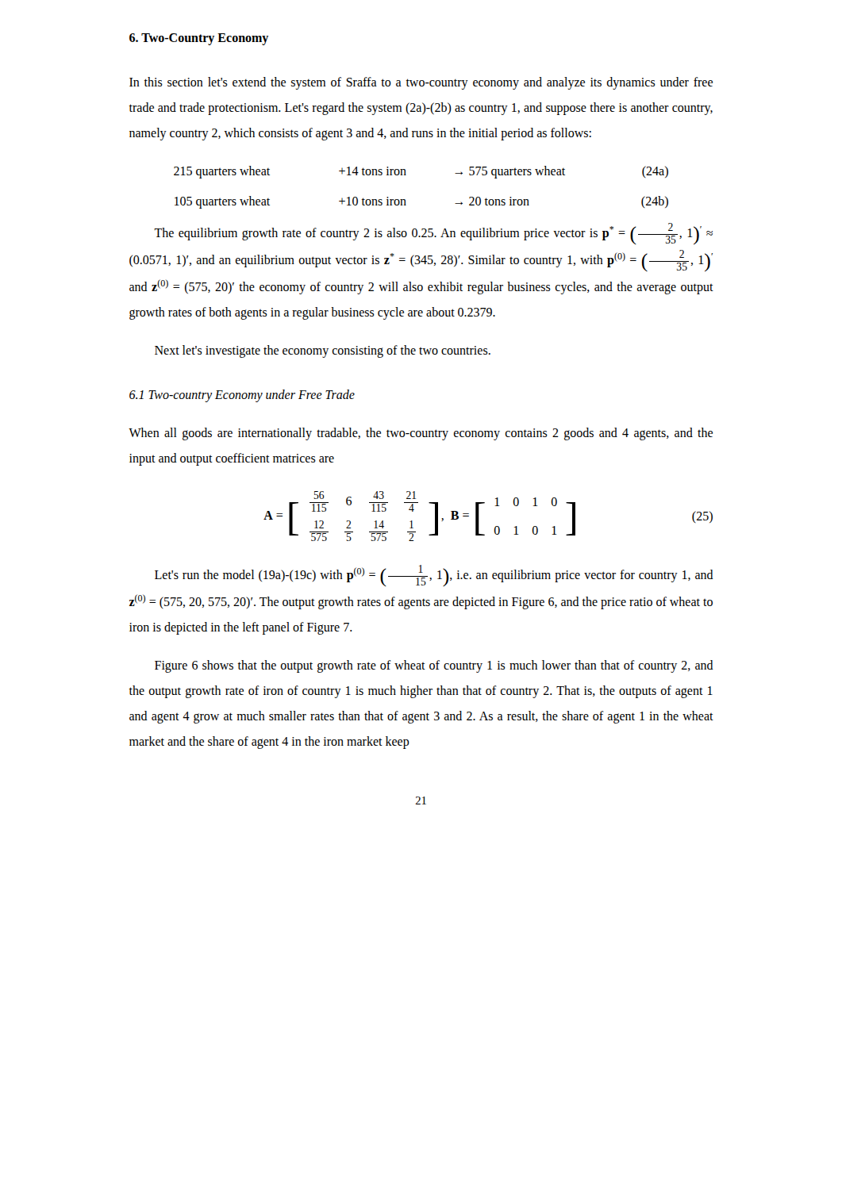6. Two-Country Economy
In this section let's extend the system of Sraffa to a two-country economy and analyze its dynamics under free trade and trade protectionism. Let's regard the system (2a)-(2b) as country 1, and suppose there is another country, namely country 2, which consists of agent 3 and 4, and runs in the initial period as follows:
215 quarters wheat +14 tons iron → 575 quarters wheat (24a)
105 quarters wheat +10 tons iron → 20 tons iron (24b)
The equilibrium growth rate of country 2 is also 0.25. An equilibrium price vector is p* = (235, 1)′ ≈ (0.0571, 1)′, and an equilibrium output vector is z* = (345, 28)′. Similar to country 1, with p(0) = (235, 1)′ and z(0) = (575, 20)′ the economy of country 2 will also exhibit regular business cycles, and the average output growth rates of both agents in a regular business cycle are about 0.2379.
Next let's investigate the economy consisting of the two countries.
6.1 Two-country Economy under Free Trade
When all goods are internationally tradable, the two-country economy contains 2 goods and 4 agents, and the input and output coefficient matrices are
A = [
| 56 115 | 6 | 43 115 | 21 4 |
| 12 575 | 2 5 | 14 575 | 1 2 |
] , B = [
| 1 | 0 | 1 | 0 |
| 0 | 1 | 0 | 1 |
] (25)
Let's run the model (19a)-(19c) with p(0) = (115, 1), i.e. an equilibrium price vector for country 1, and z(0) = (575, 20, 575, 20)′. The output growth rates of agents are depicted in Figure 6, and the price ratio of wheat to iron is depicted in the left panel of Figure 7.
Figure 6 shows that the output growth rate of wheat of country 1 is much lower than that of country 2, and the output growth rate of iron of country 1 is much higher than that of country 2. That is, the outputs of agent 1 and agent 4 grow at much smaller rates than that of agent 3 and 2. As a result, the share of agent 1 in the wheat market and the share of agent 4 in the iron market keep
21